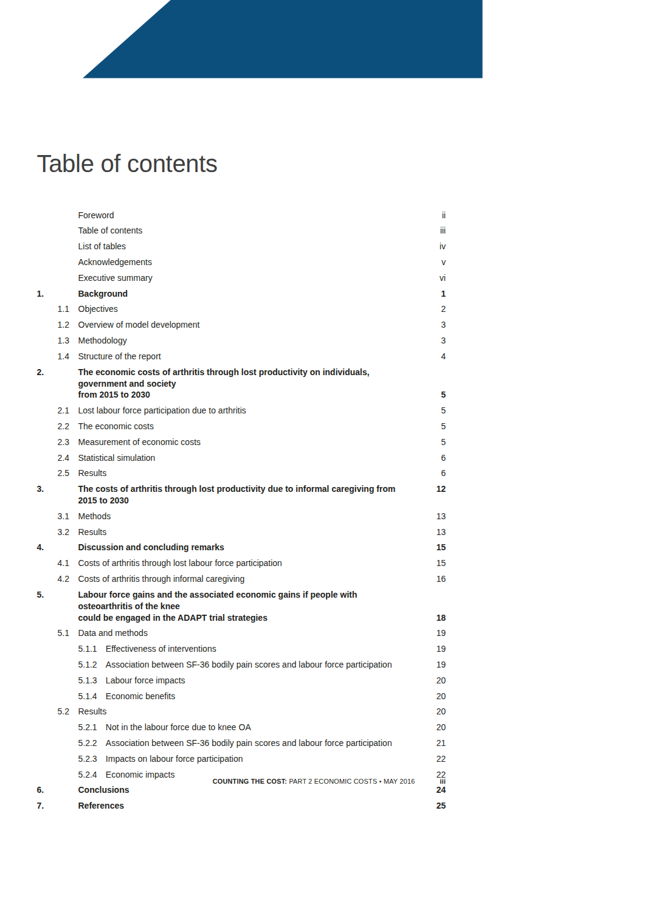Table of contents
| | | Foreword | ii |
| | | Table of contents | iii |
| | | List of tables | iv |
| | | Acknowledgements | v |
| | | Executive summary | vi |
| 1. | | Background | 1 |
| | 1.1 | Objectives | 2 |
| | 1.2 | Overview of model development | 3 |
| | 1.3 | Methodology | 3 |
| | 1.4 | Structure of the report | 4 |
| 2. | | The economic costs of arthritis through lost productivity on individuals, government and society from 2015 to 2030 | 5 |
| | 2.1 | Lost labour force participation due to arthritis | 5 |
| | 2.2 | The economic costs | 5 |
| | 2.3 | Measurement of economic costs | 5 |
| | 2.4 | Statistical simulation | 6 |
| | 2.5 | Results | 6 |
| 3. | | The costs of arthritis through lost productivity due to informal caregiving from 2015 to 2030 | 12 |
| | 3.1 | Methods | 13 |
| | 3.2 | Results | 13 |
| 4. | | Discussion and concluding remarks | 15 |
| | 4.1 | Costs of arthritis through lost labour force participation | 15 |
| | 4.2 | Costs of arthritis through informal caregiving | 16 |
| 5. | | Labour force gains and the associated economic gains if people with osteoarthritis of the knee could be engaged in the ADAPT trial strategies | 18 |
| | 5.1 | Data and methods | 19 |
| | | 5.1.1 | Effectiveness of interventions | 19 |
| | | 5.1.2 | Association between SF-36 bodily pain scores and labour force participation | 19 |
| | | 5.1.3 | Labour force impacts | 20 |
| | | 5.1.4 | Economic benefits | 20 |
| | 5.2 | Results | 20 |
| | | 5.2.1 | Not in the labour force due to knee OA | 20 |
| | | 5.2.2 | Association between SF-36 bodily pain scores and labour force participation | 21 |
| | | 5.2.3 | Impacts on labour force participation | 22 |
| | | 5.2.4 | Economic impacts | 22 |
| 6. | | Conclusions | 24 |
| 7. | | References | 25 |
COUNTING THE COST: PART 2 ECONOMIC COSTS • MAY 2016 iii